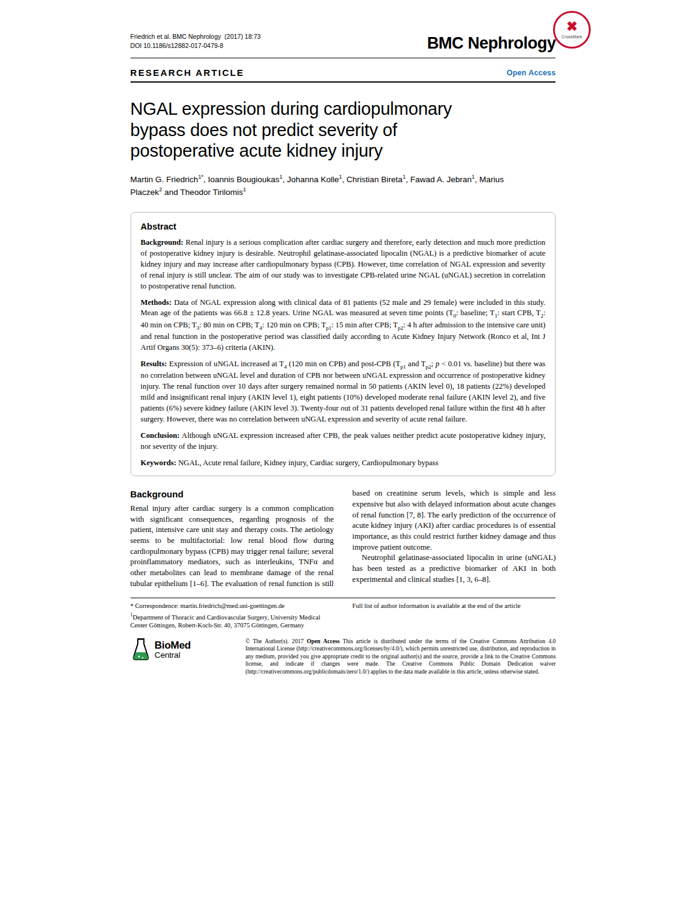Friedrich et al. BMC Nephrology (2017) 18:73
DOI 10.1186/s12882-017-0479-8
BMC Nephrology
Research Article
Open Access
✖
CrossMark
NGAL expression during cardiopulmonary bypass does not predict severity of postoperative acute kidney injury
Martin G. Friedrich1*, Ioannis Bougioukas1, Johanna Kolle1, Christian Bireta1, Fawad A. Jebran1, Marius Placzek2 and Theodor Tirilomis1
Abstract
Background: Renal injury is a serious complication after cardiac surgery and therefore, early detection and much more prediction of postoperative kidney injury is desirable. Neutrophil gelatinase-associated lipocalin (NGAL) is a predictive biomarker of acute kidney injury and may increase after cardiopulmonary bypass (CPB). However, time correlation of NGAL expression and severity of renal injury is still unclear. The aim of our study was to investigate CPB-related urine NGAL (uNGAL) secretion in correlation to postoperative renal function.
Methods: Data of NGAL expression along with clinical data of 81 patients (52 male and 29 female) were included in this study. Mean age of the patients was 66.8 ± 12.8 years. Urine NGAL was measured at seven time points (T0: baseline; T1: start CPB, T2: 40 min on CPB; T3: 80 min on CPB; T4: 120 min on CPB; Tp1: 15 min after CPB; Tp2: 4 h after admission to the intensive care unit) and renal function in the postoperative period was classified daily according to Acute Kidney Injury Network (Ronco et al, Int J Artif Organs 30(5): 373–6) criteria (AKIN).
Results: Expression of uNGAL increased at T4 (120 min on CPB) and post-CPB (Tp1 and Tp2; p < 0.01 vs. baseline) but there was no correlation between uNGAL level and duration of CPB nor between uNGAL expression and occurrence of postoperative kidney injury. The renal function over 10 days after surgery remained normal in 50 patients (AKIN level 0), 18 patients (22%) developed mild and insignificant renal injury (AKIN level 1), eight patients (10%) developed moderate renal failure (AKIN level 2), and five patients (6%) severe kidney failure (AKIN level 3). Twenty-four out of 31 patients developed renal failure within the first 48 h after surgery. However, there was no correlation between uNGAL expression and severity of acute renal failure.
Conclusion: Although uNGAL expression increased after CPB, the peak values neither predict acute postoperative kidney injury, nor severity of the injury.
Keywords: NGAL, Acute renal failure, Kidney injury, Cardiac surgery, Cardiopulmonary bypass
Background
Renal injury after cardiac surgery is a common complication with significant consequences, regarding prognosis of the patient, intensive care unit stay and therapy costs. The aetiology seems to be multifactorial: low renal blood flow during cardiopulmonary bypass (CPB) may trigger renal failure; several proinflammatory mediators, such as interleukins, TNFα and other metabolites can lead to membrane damage of the renal tubular epithelium [1–6]. The evaluation of renal function is still based on creatinine serum levels, which is simple and less expensive but also with delayed information about acute changes of renal function [7, 8]. The early prediction of the occurrence of acute kidney injury (AKI) after cardiac procedures is of essential importance, as this could restrict further kidney damage and thus improve patient outcome.
Neutrophil gelatinase-associated lipocalin in urine (uNGAL) has been tested as a predictive biomarker of AKI in both experimental and clinical studies [1, 3, 6–8].
* Correspondence: martin.friedrich@med.uni-goettingen.de
1Department of Thoracic and Cardiovascular Surgery, University Medical Center Göttingen, Robert-Koch-Str. 40, 37075 Göttingen, Germany
Full list of author information is available at the end of the article
BioMed
Central
© The Author(s). 2017 Open Access This article is distributed under the terms of the Creative Commons Attribution 4.0 International License (http://creativecommons.org/licenses/by/4.0/), which permits unrestricted use, distribution, and reproduction in any medium, provided you give appropriate credit to the original author(s) and the source, provide a link to the Creative Commons license, and indicate if changes were made. The Creative Commons Public Domain Dedication waiver (http://creativecommons.org/publicdomain/zero/1.0/) applies to the data made available in this article, unless otherwise stated.